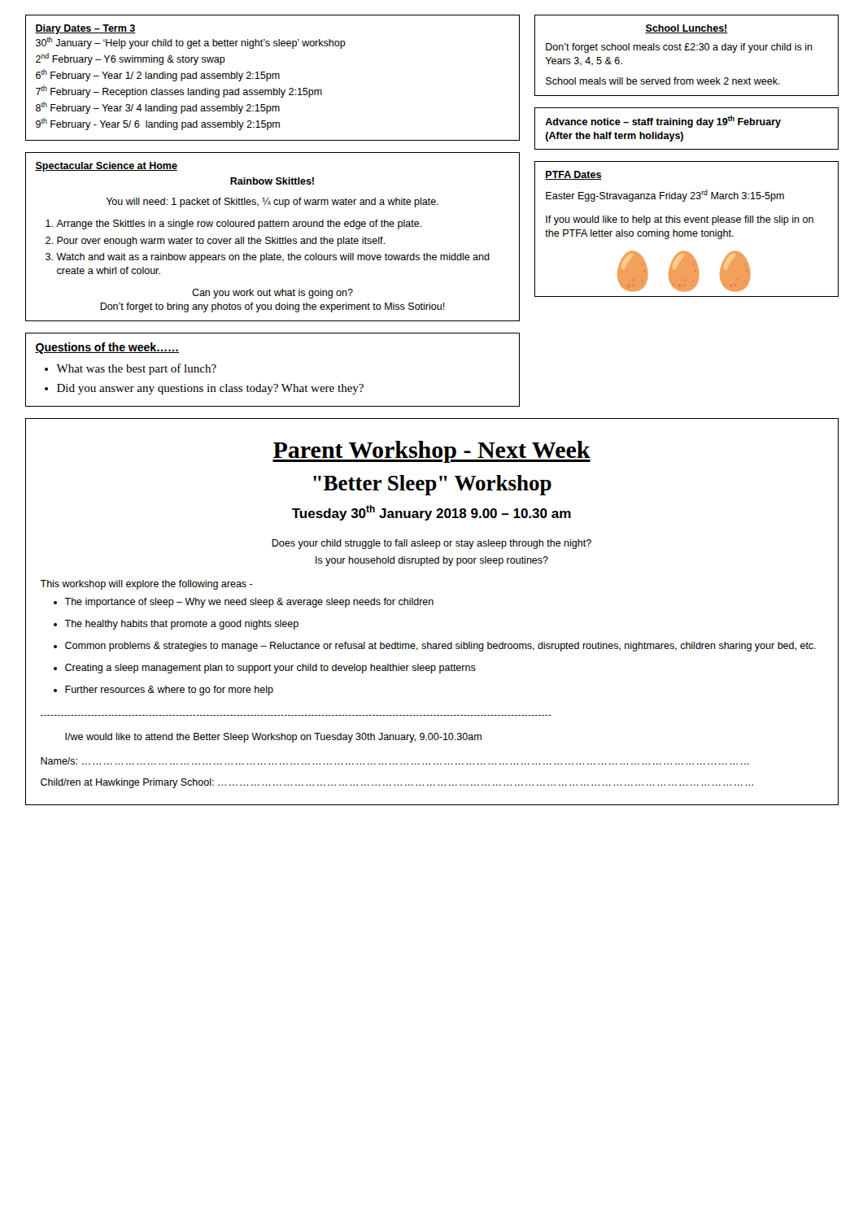Diary Dates – Term 3
30th January – ‘Help your child to get a better night’s sleep’ workshop
2nd February – Y6 swimming & story swap
6th February – Year 1/ 2 landing pad assembly 2:15pm
7th February – Reception classes landing pad assembly 2:15pm
8th February – Year 3/ 4 landing pad assembly 2:15pm
9th February - Year 5/ 6 landing pad assembly 2:15pm
Spectacular Science at Home
Rainbow Skittles!
You will need: 1 packet of Skittles, ¼ cup of warm water and a white plate.
Arrange the Skittles in a single row coloured pattern around the edge of the plate.
Pour over enough warm water to cover all the Skittles and the plate itself.
Watch and wait as a rainbow appears on the plate, the colours will move towards the middle and create a whirl of colour.
Can you work out what is going on?
Don’t forget to bring any photos of you doing the experiment to Miss Sotiriou!
Questions of the week……
What was the best part of lunch?
Did you answer any questions in class today? What were they?
School Lunches!
Don’t forget school meals cost £2:30 a day if your child is in Years 3, 4, 5 & 6.
School meals will be served from week 2 next week.
Advance notice – staff training day 19th February
(After the half term holidays)
PTFA Dates
Easter Egg-Stravaganza Friday 23rd March 3:15-5pm
If you would like to help at this event please fill the slip in on the PTFA letter also coming home tonight.
🥚🥚🥚
Parent Workshop - Next Week
"Better Sleep" Workshop
Tuesday 30th January 2018 9.00 – 10.30 am
Does your child struggle to fall asleep or stay asleep through the night?
Is your household disrupted by poor sleep routines?
This workshop will explore the following areas -
The importance of sleep – Why we need sleep & average sleep needs for children
The healthy habits that promote a good nights sleep
Common problems & strategies to manage – Reluctance or refusal at bedtime, shared sibling bedrooms, disrupted routines, nightmares, children sharing your bed, etc.
Creating a sleep management plan to support your child to develop healthier sleep patterns
Further resources & where to go for more help
-------------------------------------------------------------------------------------------------------------------------------------------------------
I/we would like to attend the Better Sleep Workshop on Tuesday 30th January, 9.00-10.30am
Name/s: …………………………………………………………………………………………………………………………………………………………………
Child/ren at Hawkinge Primary School: …………………………………………………………………………………………………………………………………